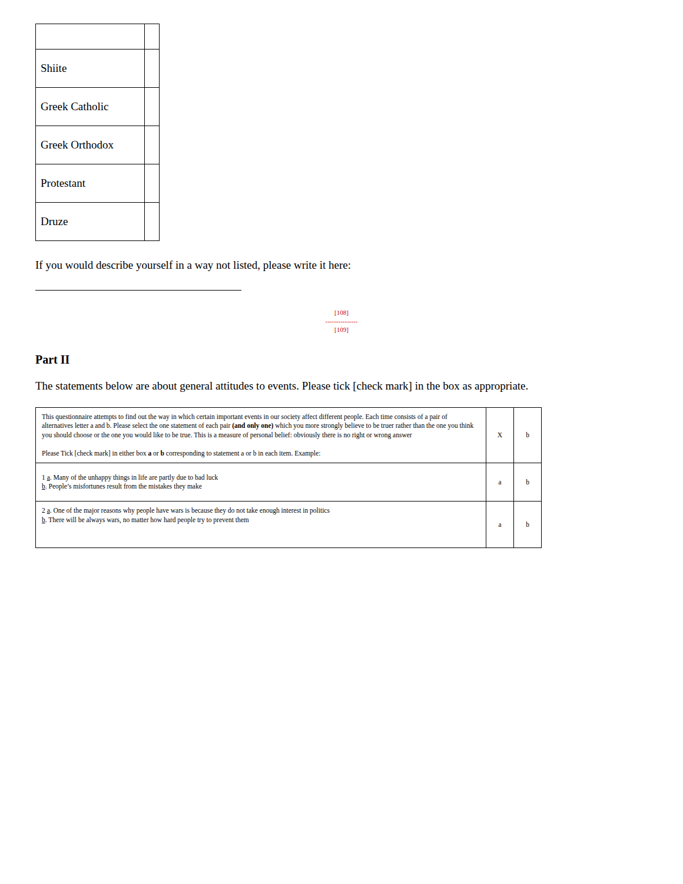| Shiite | |
| Greek Catholic | |
| Greek Orthodox | |
| Protestant | |
| Druze | |
If you would describe yourself in a way not listed, please write it here:
[108]
---------------
[109]
Part II
The statements below are about general attitudes to events. Please tick [check mark] in the box as appropriate.
| This questionnaire attempts to find out the way in which certain important events in our society affect different people. Each time consists of a pair of alternatives letter a and b. Please select the one statement of each pair (and only one) which you more strongly believe to be truer rather than the one you think you should choose or the one you would like to be true. This is a measure of personal belief: obviously there is no right or wrong answer Please Tick [check mark] in either box a or b corresponding to statement a or b in each item. Example: | X | b |
| 1 a . Many of the unhappy things in life are partly due to bad luck b . People’s misfortunes result from the mistakes they make | a | b |
| 2 a . One of the major reasons why people have wars is because they do not take enough interest in politics b . There will be always wars, no matter how hard people try to prevent them | a | b |